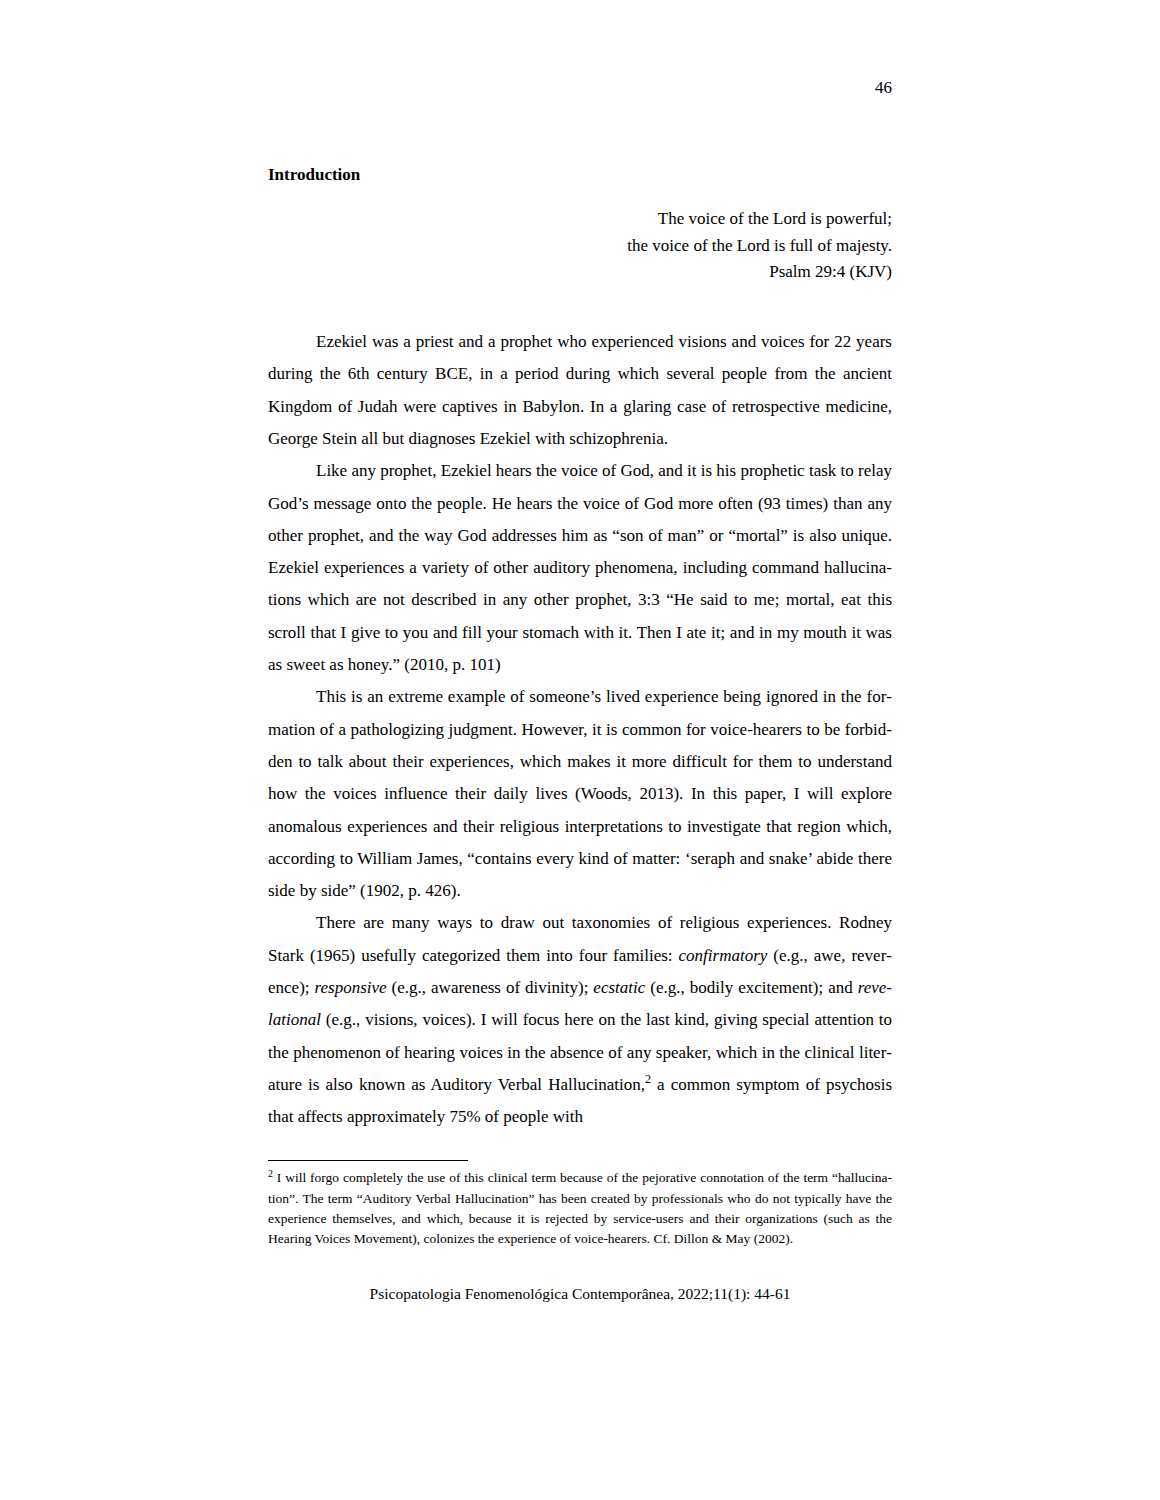46
Introduction
The voice of the Lord is powerful;
the voice of the Lord is full of majesty.
Psalm 29:4 (KJV)
Ezekiel was a priest and a prophet who experienced visions and voices for 22 years during the 6th century BCE, in a period during which several people from the ancient Kingdom of Judah were captives in Babylon. In a glaring case of retrospective medicine, George Stein all but diagnoses Ezekiel with schizophrenia.
Like any prophet, Ezekiel hears the voice of God, and it is his prophetic task to relay God’s message onto the people. He hears the voice of God more often (93 times) than any other prophet, and the way God addresses him as “son of man” or “mortal” is also unique. Ezekiel experiences a variety of other auditory phenomena, including command hallucinations which are not described in any other prophet, 3:3 “He said to me; mortal, eat this scroll that I give to you and fill your stomach with it. Then I ate it; and in my mouth it was as sweet as honey.” (2010, p. 101)
This is an extreme example of someone’s lived experience being ignored in the formation of a pathologizing judgment. However, it is common for voice-hearers to be forbidden to talk about their experiences, which makes it more difficult for them to understand how the voices influence their daily lives (Woods, 2013). In this paper, I will explore anomalous experiences and their religious interpretations to investigate that region which, according to William James, “contains every kind of matter: ‘seraph and snake’ abide there side by side” (1902, p. 426).
There are many ways to draw out taxonomies of religious experiences. Rodney Stark (1965) usefully categorized them into four families: confirmatory (e.g., awe, reverence); responsive (e.g., awareness of divinity); ecstatic (e.g., bodily excitement); and revelational (e.g., visions, voices). I will focus here on the last kind, giving special attention to the phenomenon of hearing voices in the absence of any speaker, which in the clinical literature is also known as Auditory Verbal Hallucination,2 a common symptom of psychosis that affects approximately 75% of people with
2 I will forgo completely the use of this clinical term because of the pejorative connotation of the term “hallucination”. The term “Auditory Verbal Hallucination” has been created by professionals who do not typically have the experience themselves, and which, because it is rejected by service-users and their organizations (such as the Hearing Voices Movement), colonizes the experience of voice-hearers. Cf. Dillon & May (2002).
Psicopatologia Fenomenológica Contemporânea, 2022;11(1): 44-61